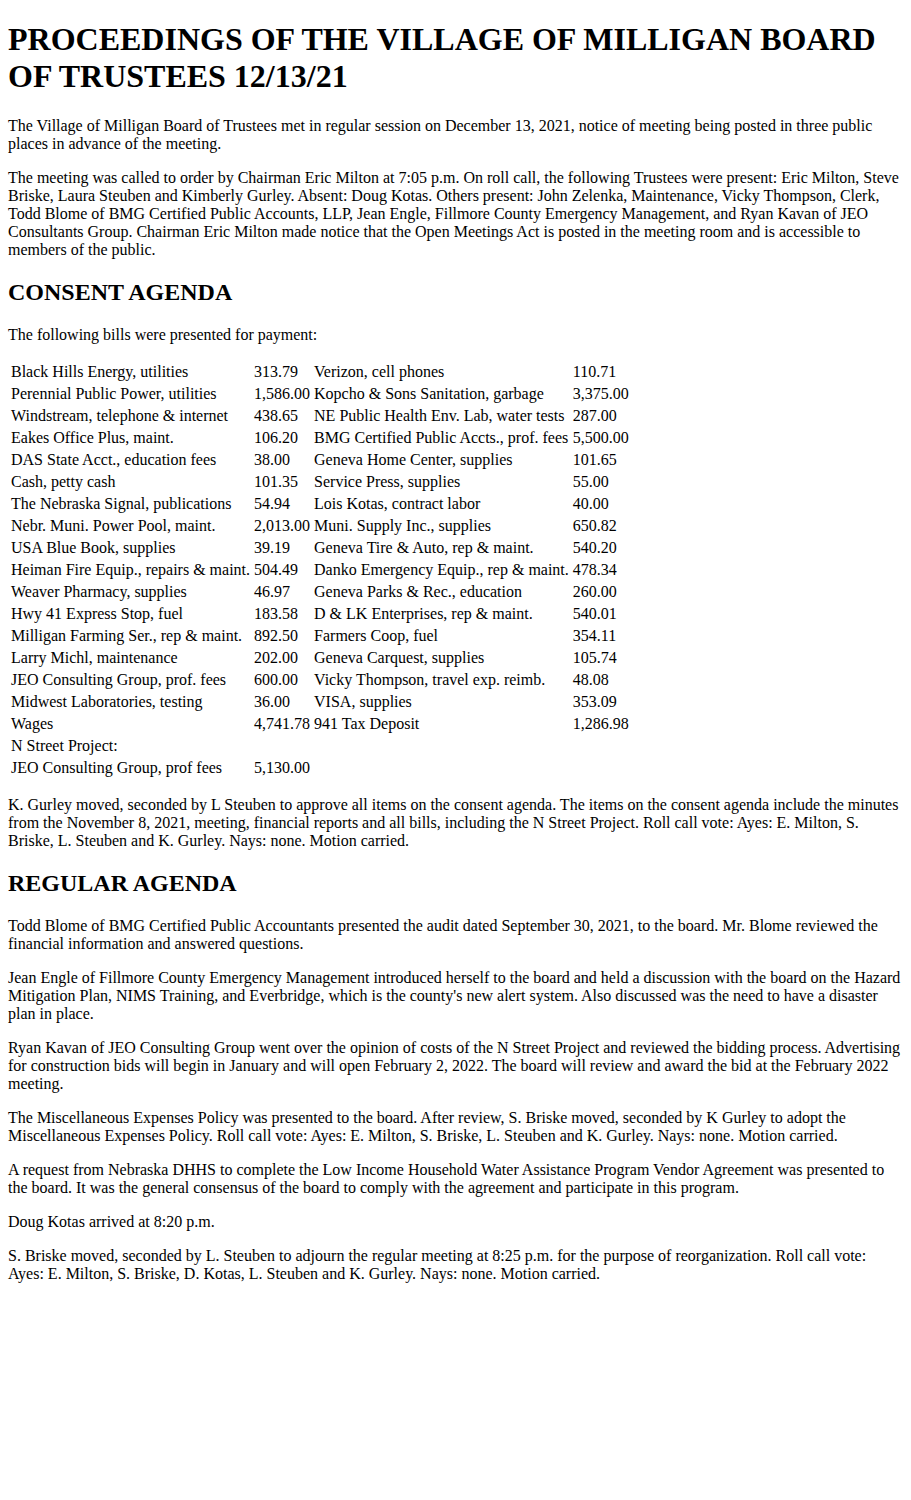PROCEEDINGS OF THE VILLAGE OF MILLIGAN BOARD OF TRUSTEES 12/13/21
The Village of Milligan Board of Trustees met in regular session on December 13, 2021, notice of meeting being posted in three public places in advance of the meeting.
The meeting was called to order by Chairman Eric Milton at 7:05 p.m. On roll call, the following Trustees were present: Eric Milton, Steve Briske, Laura Steuben and Kimberly Gurley. Absent: Doug Kotas. Others present: John Zelenka, Maintenance, Vicky Thompson, Clerk, Todd Blome of BMG Certified Public Accounts, LLP, Jean Engle, Fillmore County Emergency Management, and Ryan Kavan of JEO Consultants Group. Chairman Eric Milton made notice that the Open Meetings Act is posted in the meeting room and is accessible to members of the public.
CONSENT AGENDA
The following bills were presented for payment:
| Black Hills Energy, utilities | 313.79 | Verizon, cell phones | 110.71 |
| Perennial Public Power, utilities | 1,586.00 | Kopcho & Sons Sanitation, garbage | 3,375.00 |
| Windstream, telephone & internet | 438.65 | NE Public Health Env. Lab, water tests | 287.00 |
| Eakes Office Plus, maint. | 106.20 | BMG Certified Public Accts., prof. fees | 5,500.00 |
| DAS State Acct., education fees | 38.00 | Geneva Home Center, supplies | 101.65 |
| Cash, petty cash | 101.35 | Service Press, supplies | 55.00 |
| The Nebraska Signal, publications | 54.94 | Lois Kotas, contract labor | 40.00 |
| Nebr. Muni. Power Pool, maint. | 2,013.00 | Muni. Supply Inc., supplies | 650.82 |
| USA Blue Book, supplies | 39.19 | Geneva Tire & Auto, rep & maint. | 540.20 |
| Heiman Fire Equip., repairs & maint. | 504.49 | Danko Emergency Equip., rep & maint. | 478.34 |
| Weaver Pharmacy, supplies | 46.97 | Geneva Parks & Rec., education | 260.00 |
| Hwy 41 Express Stop, fuel | 183.58 | D & LK Enterprises, rep & maint. | 540.01 |
| Milligan Farming Ser., rep & maint. | 892.50 | Farmers Coop, fuel | 354.11 |
| Larry Michl, maintenance | 202.00 | Geneva Carquest, supplies | 105.74 |
| JEO Consulting Group, prof. fees | 600.00 | Vicky Thompson, travel exp. reimb. | 48.08 |
| Midwest Laboratories, testing | 36.00 | VISA, supplies | 353.09 |
| Wages | 4,741.78 | 941 Tax Deposit | 1,286.98 |
| N Street Project: | | | |
| JEO Consulting Group, prof fees | 5,130.00 | | |
K. Gurley moved, seconded by L Steuben to approve all items on the consent agenda. The items on the consent agenda include the minutes from the November 8, 2021, meeting, financial reports and all bills, including the N Street Project. Roll call vote: Ayes: E. Milton, S. Briske, L. Steuben and K. Gurley. Nays: none. Motion carried.
REGULAR AGENDA
Todd Blome of BMG Certified Public Accountants presented the audit dated September 30, 2021, to the board. Mr. Blome reviewed the financial information and answered questions.
Jean Engle of Fillmore County Emergency Management introduced herself to the board and held a discussion with the board on the Hazard Mitigation Plan, NIMS Training, and Everbridge, which is the county's new alert system. Also discussed was the need to have a disaster plan in place.
Ryan Kavan of JEO Consulting Group went over the opinion of costs of the N Street Project and reviewed the bidding process. Advertising for construction bids will begin in January and will open February 2, 2022. The board will review and award the bid at the February 2022 meeting.
The Miscellaneous Expenses Policy was presented to the board. After review, S. Briske moved, seconded by K Gurley to adopt the Miscellaneous Expenses Policy. Roll call vote: Ayes: E. Milton, S. Briske, L. Steuben and K. Gurley. Nays: none. Motion carried.
A request from Nebraska DHHS to complete the Low Income Household Water Assistance Program Vendor Agreement was presented to the board. It was the general consensus of the board to comply with the agreement and participate in this program.
Doug Kotas arrived at 8:20 p.m.
S. Briske moved, seconded by L. Steuben to adjourn the regular meeting at 8:25 p.m. for the purpose of reorganization. Roll call vote: Ayes: E. Milton, S. Briske, D. Kotas, L. Steuben and K. Gurley. Nays: none. Motion carried.